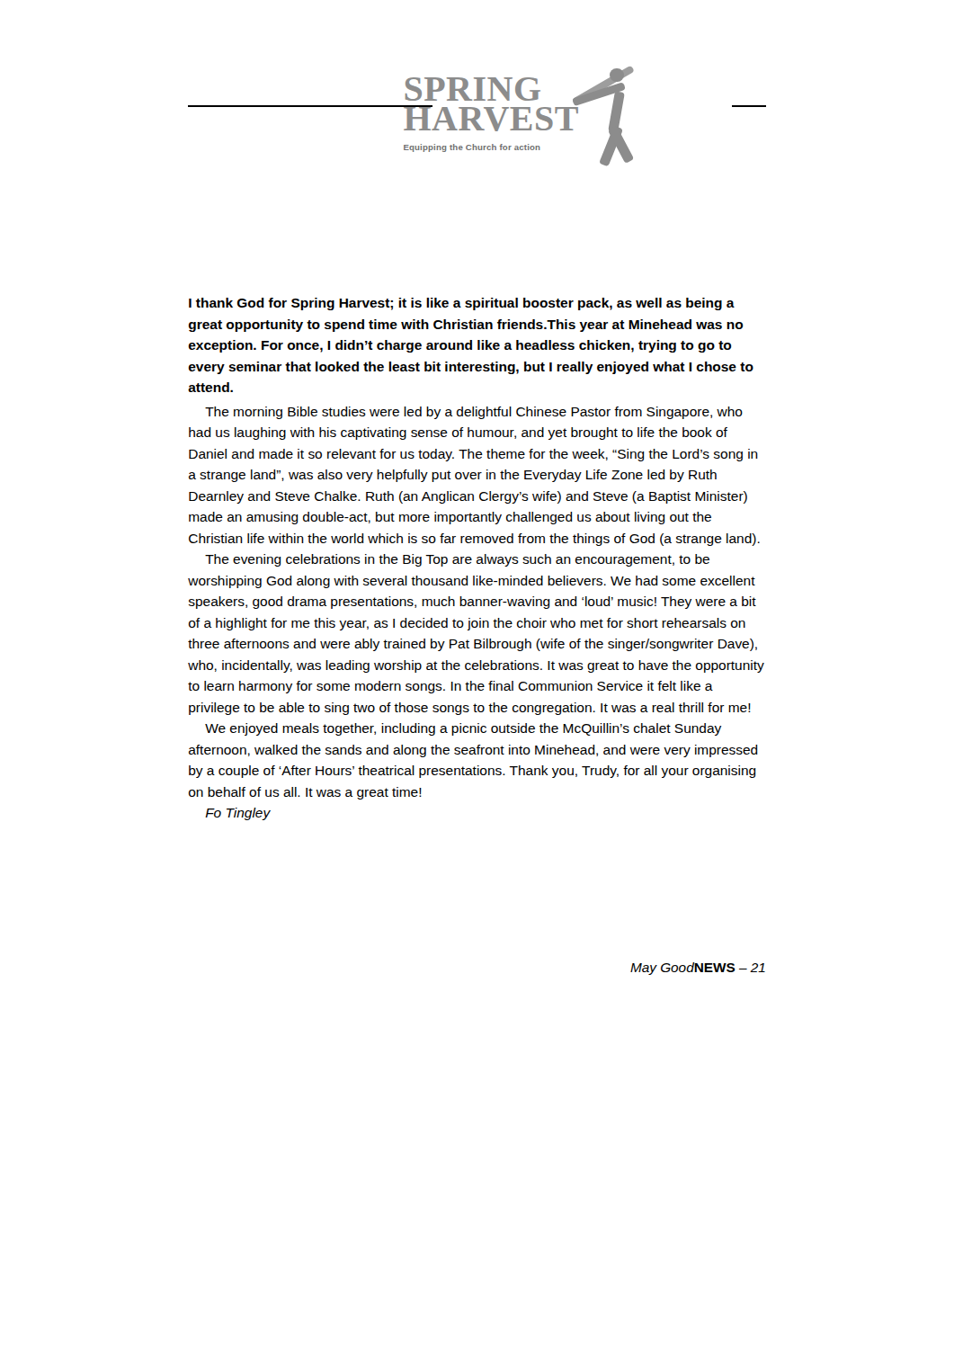Spring
Harvest Equipping the Church for action
I thank God for Spring Harvest; it is like a spiritual booster pack, as well as being a great opportunity to spend time with Christian friends.This year at Minehead was no exception. For once, I didn’t charge around like a headless chicken, trying to go to every seminar that looked the least bit interesting, but I really enjoyed what I chose to attend.
The morning Bible studies were led by a delightful Chinese Pastor from Singapore, who had us laughing with his captivating sense of humour, and yet brought to life the book of Daniel and made it so relevant for us today. The theme for the week, “Sing the Lord’s song in a strange land”, was also very helpfully put over in the Everyday Life Zone led by Ruth Dearnley and Steve Chalke. Ruth (an Anglican Clergy’s wife) and Steve (a Baptist Minister) made an amusing double-act, but more importantly challenged us about living out the Christian life within the world which is so far removed from the things of God (a strange land).
The evening celebrations in the Big Top are always such an encouragement, to be worshipping God along with several thousand like-minded believers. We had some excellent speakers, good drama presentations, much banner-waving and ‘loud’ music! They were a bit of a highlight for me this year, as I decided to join the choir who met for short rehearsals on three afternoons and were ably trained by Pat Bilbrough (wife of the singer/songwriter Dave), who, incidentally, was leading worship at the celebrations. It was great to have the opportunity to learn harmony for some modern songs. In the final Communion Service it felt like a privilege to be able to sing two of those songs to the congregation. It was a real thrill for me!
We enjoyed meals together, including a picnic outside the McQuillin’s chalet Sunday afternoon, walked the sands and along the seafront into Minehead, and were very impressed by a couple of ‘After Hours’ theatrical presentations. Thank you, Trudy, for all your organising on behalf of us all. It was a great time!
Fo Tingley
May GoodNEWS – 21